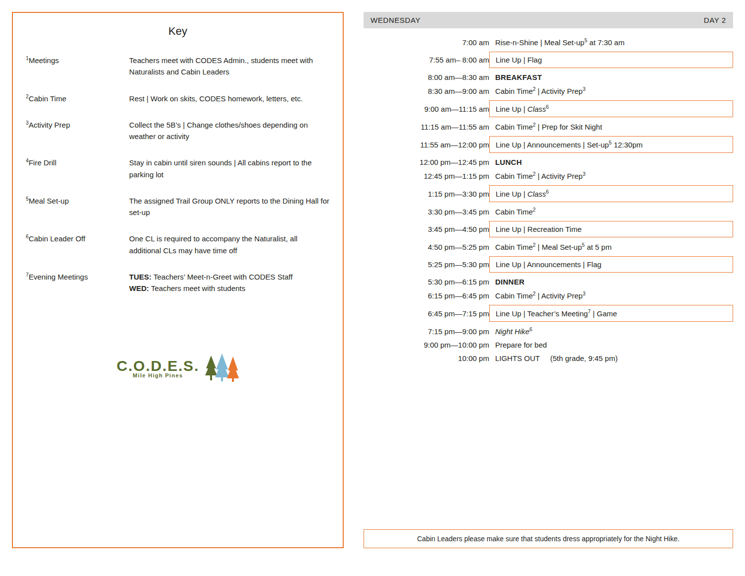Key
1Meetings
Teachers meet with CODES Admin., students meet with Naturalists and Cabin Leaders
2Cabin Time
Rest | Work on skits, CODES homework, letters, etc.
3Activity Prep
Collect the 5B’s | Change clothes/shoes depending on weather or activity
4Fire Drill
Stay in cabin until siren sounds | All cabins report to the parking lot
5Meal Set-up
The assigned Trail Group ONLY reports to the Dining Hall for set-up
6Cabin Leader Off
One CL is required to accompany the Naturalist, all additional CLs may have time off
7Evening Meetings
TUES: Teachers’ Meet-n-Greet with CODES Staff
WED: Teachers meet with students
C.O.D.E.S. Mile High Pines
WEDNESDAY DAY 2
| 7:00 am | Rise-n-Shine / Meal Set-up 5 at 7:30 am |
| 7:55 am– 8:00 am | Line Up / Flag |
| 8:00 am—8:30 am | BREAKFAST |
| 8:30 am—9:00 am | Cabin Time 2 / Activity Prep 3 |
| 9:00 am—11:15 am | Line Up / Class 6 |
| 11:15 am—11:55 am | Cabin Time 2 / Prep for Skit Night |
| 11:55 am—12:00 pm | Line Up / Announcements / Set-up 5 12:30pm |
| 12:00 pm—12:45 pm | LUNCH |
| 12:45 pm—1:15 pm | Cabin Time 2 / Activity Prep 3 |
| 1:15 pm—3:30 pm | Line Up / Class 6 |
| 3:30 pm—3:45 pm | Cabin Time 2 |
| 3:45 pm—4:50 pm | Line Up / Recreation Time |
| 4:50 pm—5:25 pm | Cabin Time 2 / Meal Set-up 5 at 5 pm |
| 5:25 pm—5:30 pm | Line Up / Announcements / Flag |
| 5:30 pm—6:15 pm | DINNER |
| 6:15 pm—6:45 pm | Cabin Time 2 / Activity Prep 3 |
| 6:45 pm—7:15 pm | Line Up / Teacher’s Meeting 7 / Game |
| 7:15 pm—9:00 pm | Night Hike 6 |
| 9:00 pm—10:00 pm | Prepare for bed |
| 10:00 pm | LIGHTS OUT (5th grade, 9:45 pm) |
Cabin Leaders please make sure that students dress appropriately for the Night Hike.